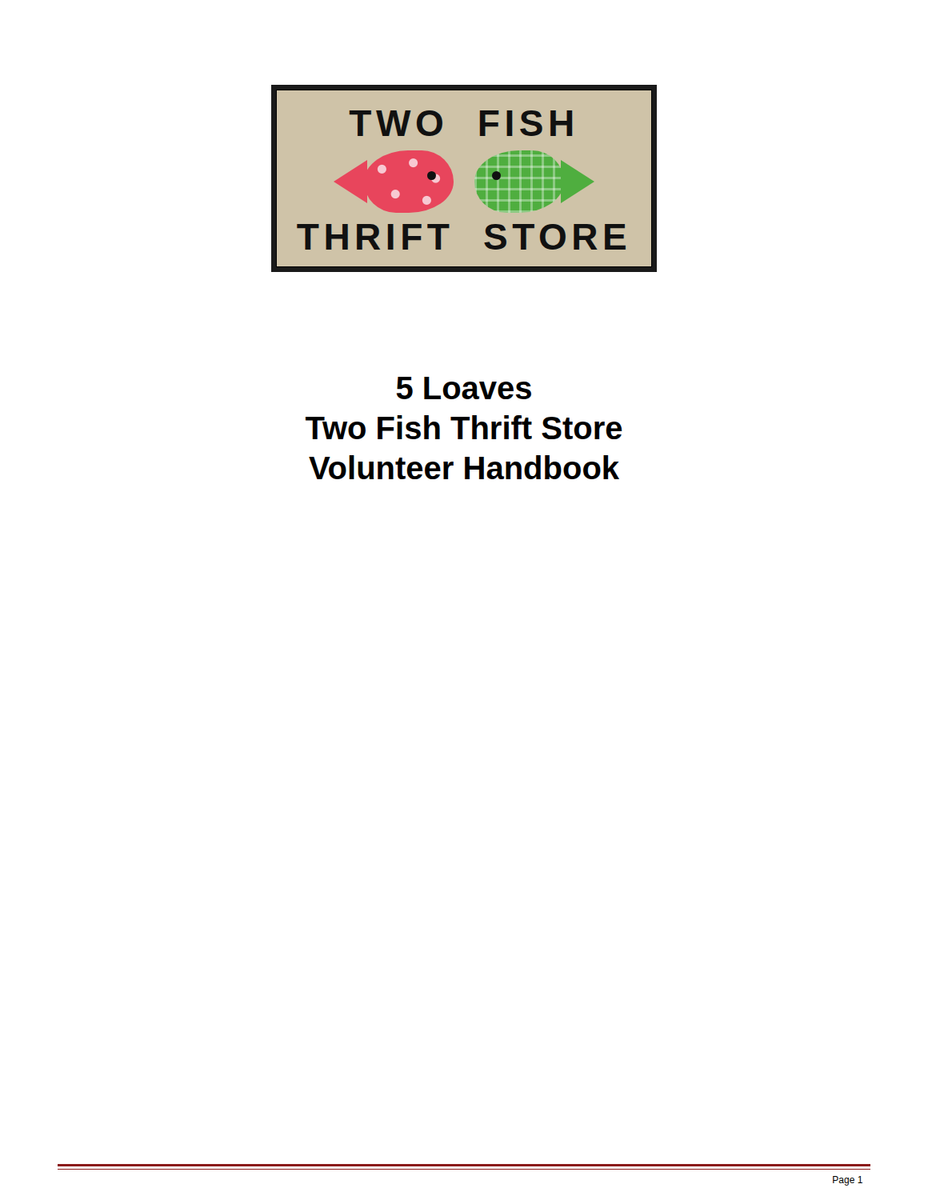TWO FISH
THRIFT STORE
5 Loaves
Two Fish Thrift Store
Volunteer Handbook
Page 1